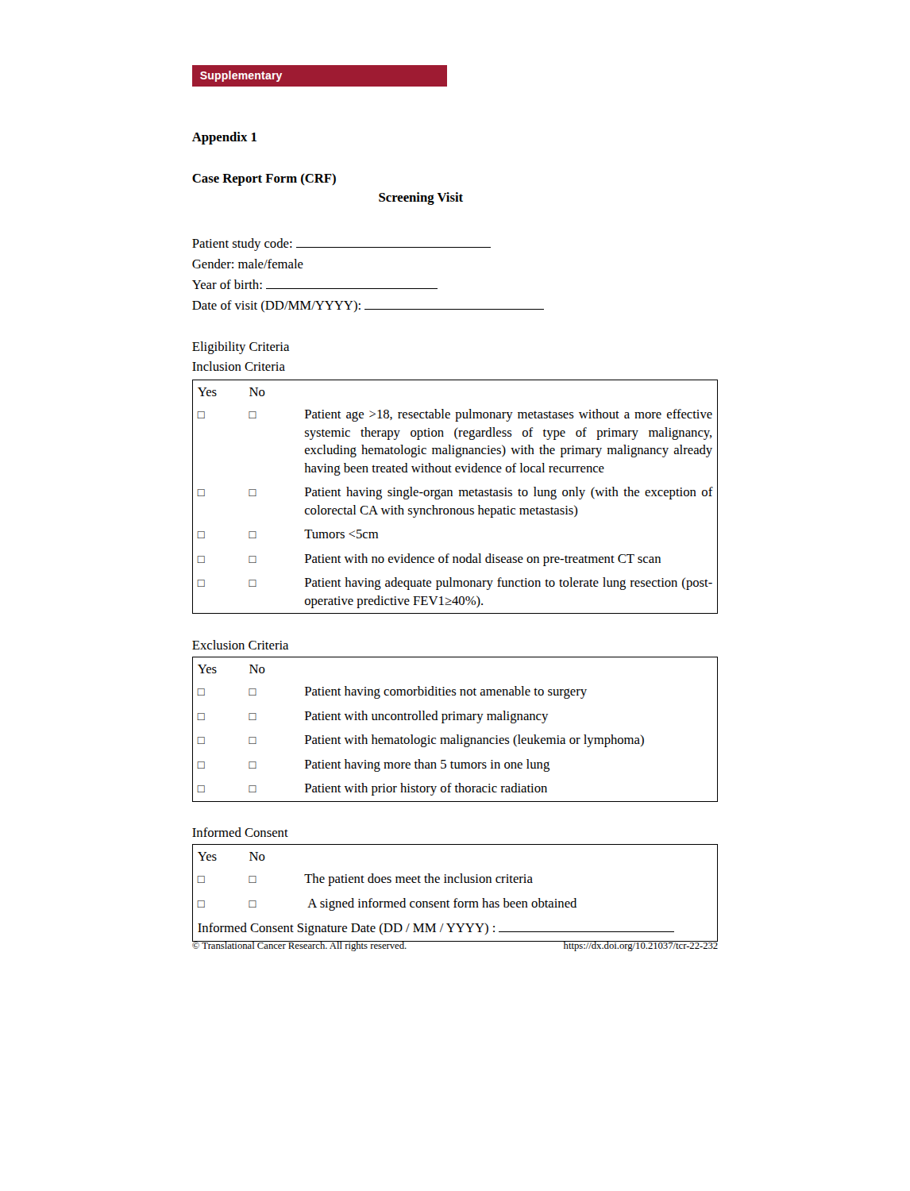Supplementary
Appendix 1
Case Report Form (CRF)
Screening Visit
Patient study code:
Gender: male/female
Year of birth:
Date of visit (DD/MM/YYYY):
Eligibility Criteria
Inclusion Criteria
| Yes | No | |
| | | Patient age >18, resectable pulmonary metastases without a more effective systemic therapy option (regardless of type of primary malignancy, excluding hematologic malignancies) with the primary malignancy already having been treated without evidence of local recurrence |
| | | Patient having single-organ metastasis to lung only (with the exception of colorectal CA with synchronous hepatic metastasis) |
| | | Tumors <5cm |
| | | Patient with no evidence of nodal disease on pre-treatment CT scan |
| | | Patient having adequate pulmonary function to tolerate lung resection (post-operative predictive FEV1≥40%). |
Exclusion Criteria
| Yes | No | |
| | | Patient having comorbidities not amenable to surgery |
| | | Patient with uncontrolled primary malignancy |
| | | Patient with hematologic malignancies (leukemia or lymphoma) |
| | | Patient having more than 5 tumors in one lung |
| | | Patient with prior history of thoracic radiation |
Informed Consent
| Yes | No | |
| | | The patient does meet the inclusion criteria |
| | | A signed informed consent form has been obtained |
| Informed Consent Signature Date (DD / MM / YYYY) : |
© Translational Cancer Research. All rights reserved.
https://dx.doi.org/10.21037/tcr-22-232